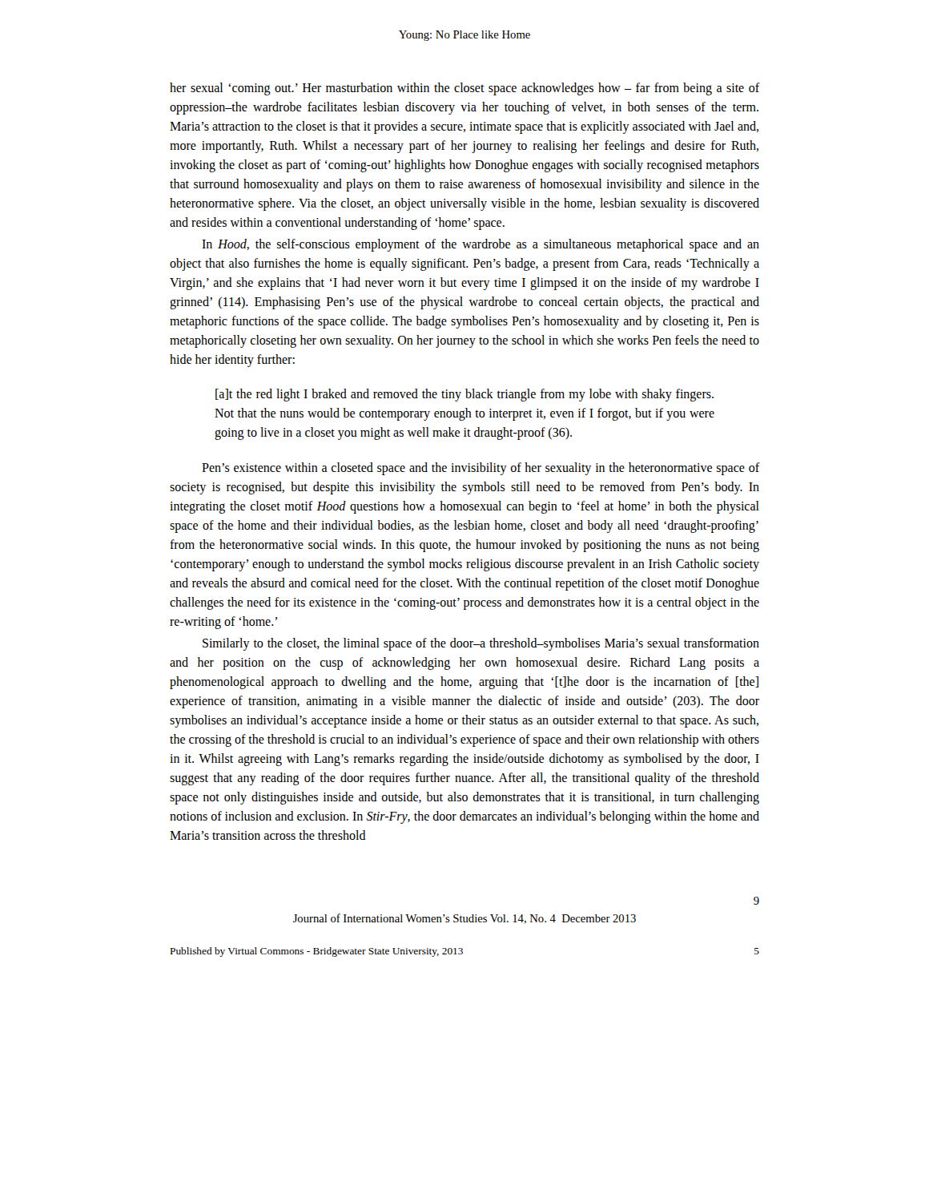Young: No Place like Home
her sexual ‘coming out.’ Her masturbation within the closet space acknowledges how – far from being a site of oppression–the wardrobe facilitates lesbian discovery via her touching of velvet, in both senses of the term. Maria’s attraction to the closet is that it provides a secure, intimate space that is explicitly associated with Jael and, more importantly, Ruth. Whilst a necessary part of her journey to realising her feelings and desire for Ruth, invoking the closet as part of ‘coming-out’ highlights how Donoghue engages with socially recognised metaphors that surround homosexuality and plays on them to raise awareness of homosexual invisibility and silence in the heteronormative sphere. Via the closet, an object universally visible in the home, lesbian sexuality is discovered and resides within a conventional understanding of ‘home’ space.
In Hood, the self-conscious employment of the wardrobe as a simultaneous metaphorical space and an object that also furnishes the home is equally significant. Pen’s badge, a present from Cara, reads ‘Technically a Virgin,’ and she explains that ‘I had never worn it but every time I glimpsed it on the inside of my wardrobe I grinned’ (114). Emphasising Pen’s use of the physical wardrobe to conceal certain objects, the practical and metaphoric functions of the space collide. The badge symbolises Pen’s homosexuality and by closeting it, Pen is metaphorically closeting her own sexuality. On her journey to the school in which she works Pen feels the need to hide her identity further:
[a]t the red light I braked and removed the tiny black triangle from my lobe with shaky fingers. Not that the nuns would be contemporary enough to interpret it, even if I forgot, but if you were going to live in a closet you might as well make it draught-proof (36).
Pen’s existence within a closeted space and the invisibility of her sexuality in the heteronormative space of society is recognised, but despite this invisibility the symbols still need to be removed from Pen’s body. In integrating the closet motif Hood questions how a homosexual can begin to ‘feel at home’ in both the physical space of the home and their individual bodies, as the lesbian home, closet and body all need ‘draught-proofing’ from the heteronormative social winds. In this quote, the humour invoked by positioning the nuns as not being ‘contemporary’ enough to understand the symbol mocks religious discourse prevalent in an Irish Catholic society and reveals the absurd and comical need for the closet. With the continual repetition of the closet motif Donoghue challenges the need for its existence in the ‘coming-out’ process and demonstrates how it is a central object in the re-writing of ‘home.’
Similarly to the closet, the liminal space of the door–a threshold–symbolises Maria’s sexual transformation and her position on the cusp of acknowledging her own homosexual desire. Richard Lang posits a phenomenological approach to dwelling and the home, arguing that ‘[t]he door is the incarnation of [the] experience of transition, animating in a visible manner the dialectic of inside and outside’ (203). The door symbolises an individual’s acceptance inside a home or their status as an outsider external to that space. As such, the crossing of the threshold is crucial to an individual’s experience of space and their own relationship with others in it. Whilst agreeing with Lang’s remarks regarding the inside/outside dichotomy as symbolised by the door, I suggest that any reading of the door requires further nuance. After all, the transitional quality of the threshold space not only distinguishes inside and outside, but also demonstrates that it is transitional, in turn challenging notions of inclusion and exclusion. In Stir-Fry, the door demarcates an individual’s belonging within the home and Maria’s transition across the threshold
9
Journal of International Women’s Studies Vol. 14, No. 4 December 2013
Published by Virtual Commons - Bridgewater State University, 2013 5